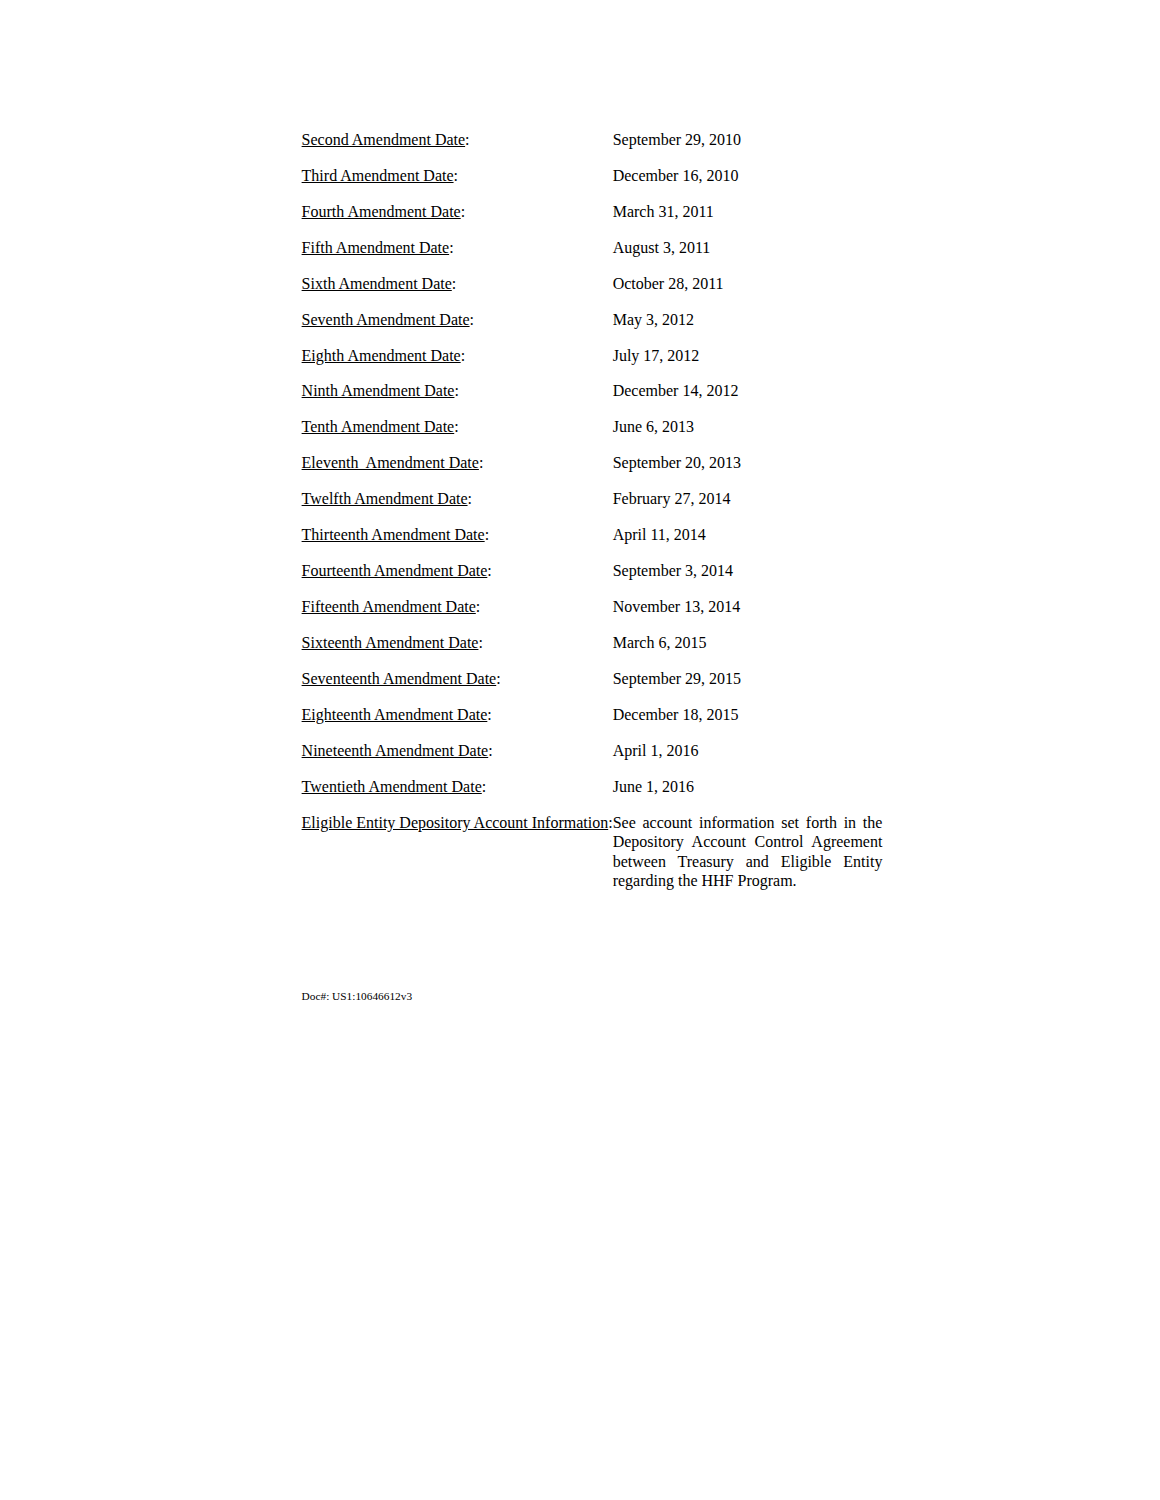| Second Amendment Date : | September 29, 2010 |
| Third Amendment Date : | December 16, 2010 |
| Fourth Amendment Date : | March 31, 2011 |
| Fifth Amendment Date : | August 3, 2011 |
| Sixth Amendment Date : | October 28, 2011 |
| Seventh Amendment Date : | May 3, 2012 |
| Eighth Amendment Date : | July 17, 2012 |
| Ninth Amendment Date : | December 14, 2012 |
| Tenth Amendment Date : | June 6, 2013 |
| Eleventh Amendment Date : | September 20, 2013 |
| Twelfth Amendment Date : | February 27, 2014 |
| Thirteenth Amendment Date : | April 11, 2014 |
| Fourteenth Amendment Date : | September 3, 2014 |
| Fifteenth Amendment Date : | November 13, 2014 |
| Sixteenth Amendment Date : | March 6, 2015 |
| Seventeenth Amendment Date : | September 29, 2015 |
| Eighteenth Amendment Date : | December 18, 2015 |
| Nineteenth Amendment Date : | April 1, 2016 |
| Twentieth Amendment Date : | June 1, 2016 |
| Eligible Entity Depository Account Information : | See account information set forth in the Depository Account Control Agreement between Treasury and Eligible Entity regarding the HHF Program. |
Doc#: US1:10646612v3